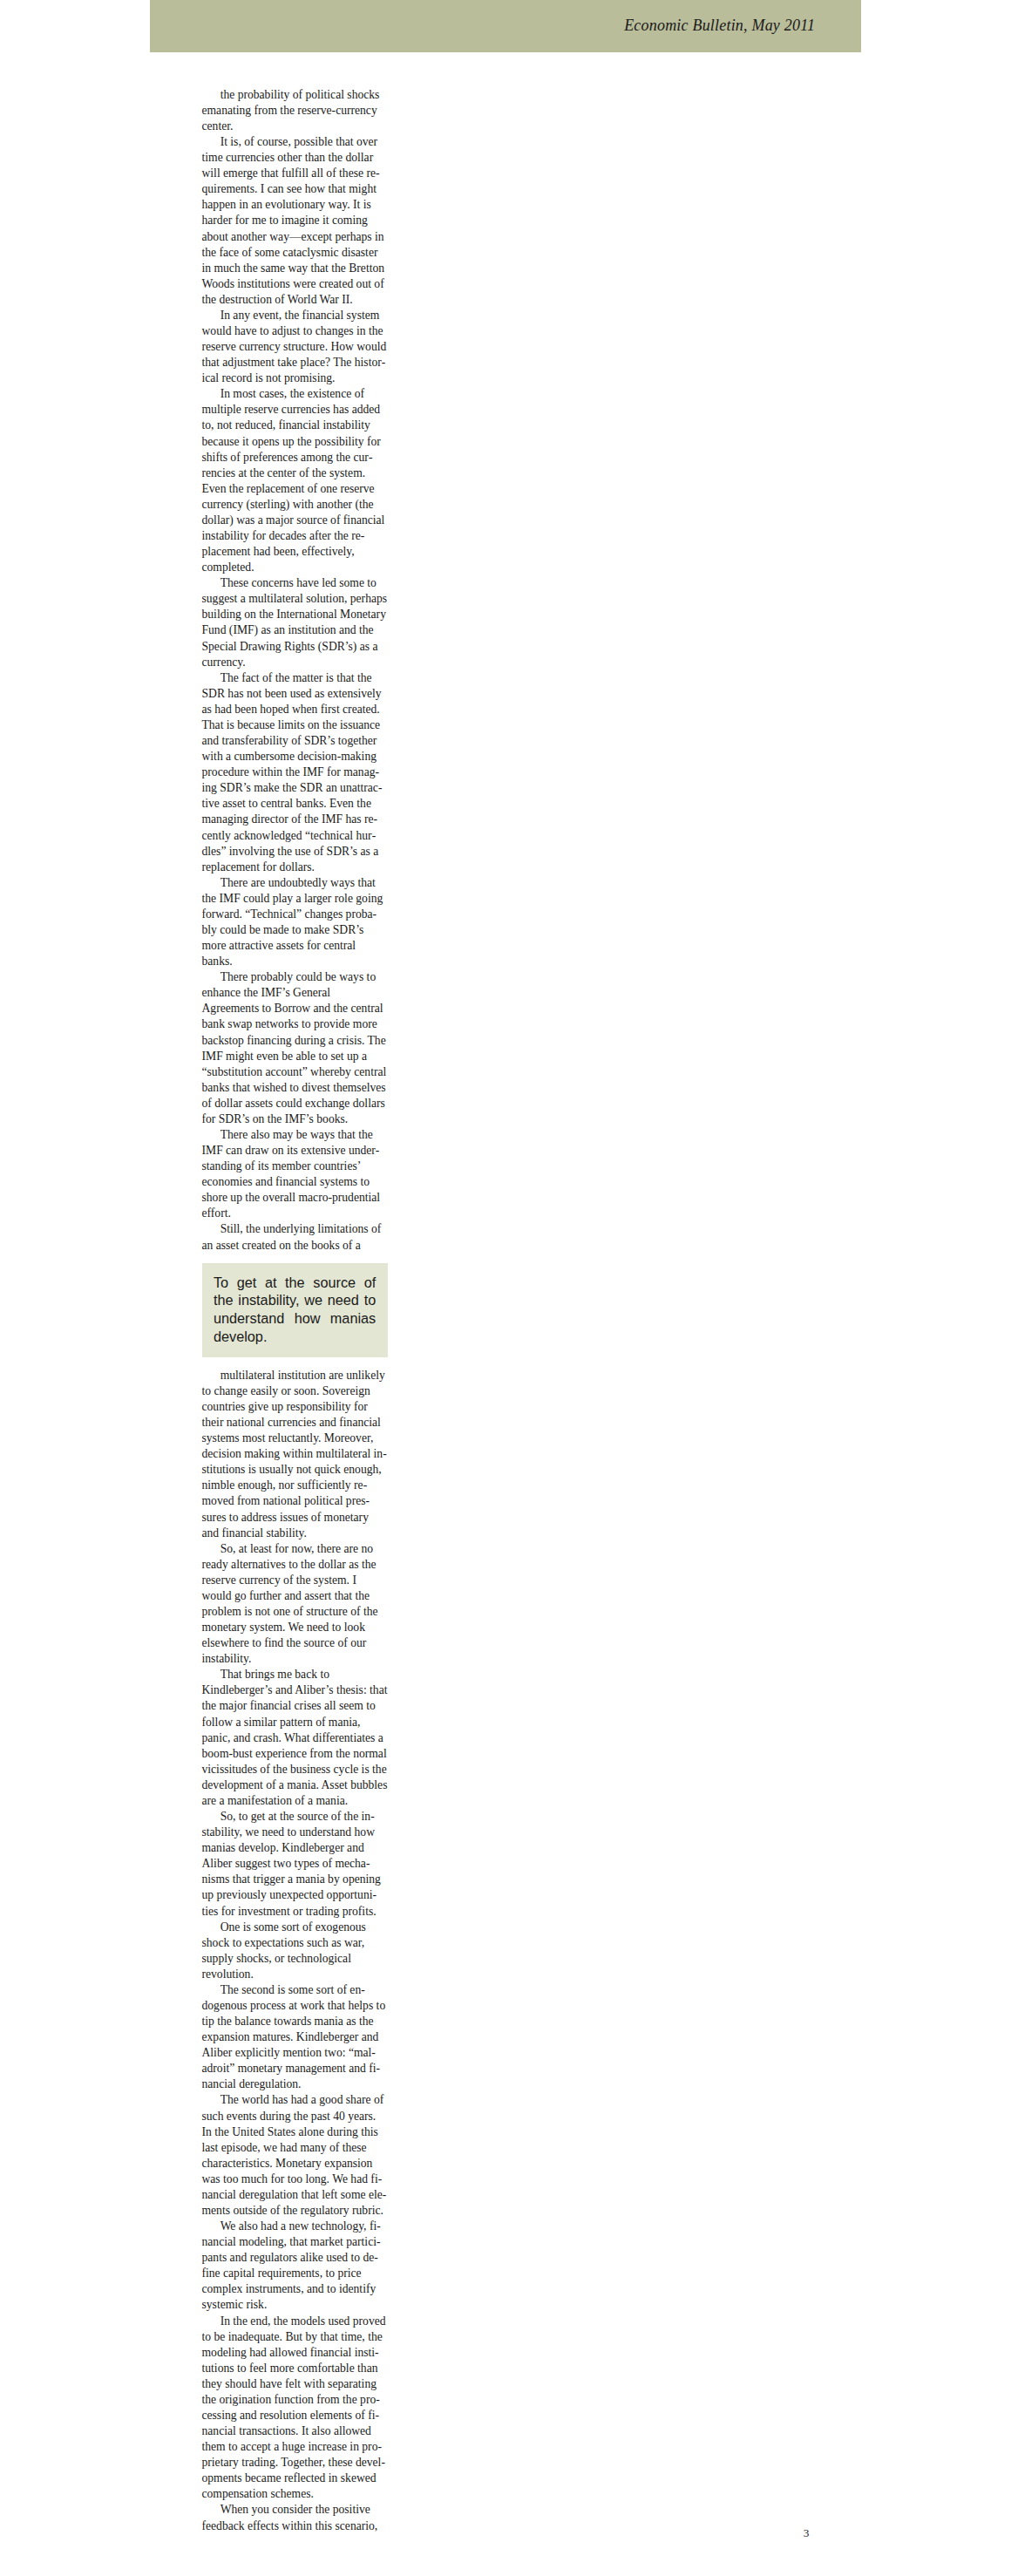Economic Bulletin, May 2011
the probability of political shocks emanating from the reserve-currency center.
It is, of course, possible that over time currencies other than the dollar will emerge that fulfill all of these requirements. I can see how that might happen in an evolutionary way. It is harder for me to imagine it coming about another way—except perhaps in the face of some cataclysmic disaster in much the same way that the Bretton Woods institutions were created out of the destruction of World War II.
In any event, the financial system would have to adjust to changes in the reserve currency structure. How would that adjustment take place? The historical record is not promising.
In most cases, the existence of multiple reserve currencies has added to, not reduced, financial instability because it opens up the possibility for shifts of preferences among the currencies at the center of the system. Even the replacement of one reserve currency (sterling) with another (the dollar) was a major source of financial instability for decades after the replacement had been, effectively, completed.
These concerns have led some to suggest a multilateral solution, perhaps building on the International Monetary Fund (IMF) as an institution and the Special Drawing Rights (SDR’s) as a currency.
The fact of the matter is that the SDR has not been used as extensively as had been hoped when first created. That is because limits on the issuance and transferability of SDR’s together with a cumbersome decision-making procedure within the IMF for managing SDR’s make the SDR an unattractive asset to central banks. Even the managing director of the IMF has recently acknowledged “technical hurdles” involving the use of SDR’s as a replacement for dollars.
There are undoubtedly ways that the IMF could play a larger role going forward. “Technical” changes probably could be made to make SDR’s more attractive assets for central banks.
There probably could be ways to enhance the IMF’s General Agreements to Borrow and the central bank swap networks to provide more backstop financing during a crisis. The IMF might even be able to set up a “substitution account” whereby central banks that wished to divest themselves of dollar assets could exchange dollars for SDR’s on the IMF’s books.
There also may be ways that the IMF can draw on its extensive understanding of its member countries’ economies and financial systems to shore up the overall macro-prudential effort.
Still, the underlying limitations of an asset created on the books of a
To get at the source of the instability, we need to understand how manias develop.
multilateral institution are unlikely to change easily or soon. Sovereign countries give up responsibility for their national currencies and financial systems most reluctantly. Moreover, decision making within multilateral institutions is usually not quick enough, nimble enough, nor sufficiently removed from national political pressures to address issues of monetary and financial stability.
So, at least for now, there are no ready alternatives to the dollar as the reserve currency of the system. I would go further and assert that the problem is not one of structure of the monetary system. We need to look elsewhere to find the source of our instability.
That brings me back to Kindleberger’s and Aliber’s thesis: that the major financial crises all seem to follow a similar pattern of mania, panic, and crash. What differentiates a boom-bust experience from the normal vicissitudes of the business cycle is the development of a mania. Asset bubbles are a manifestation of a mania.
So, to get at the source of the instability, we need to understand how manias develop. Kindleberger and Aliber suggest two types of mechanisms that trigger a mania by opening up previously unexpected opportunities for investment or trading profits.
One is some sort of exogenous shock to expectations such as war, supply shocks, or technological revolution.
The second is some sort of endogenous process at work that helps to tip the balance towards mania as the expansion matures. Kindleberger and Aliber explicitly mention two: “maladroit” monetary management and financial deregulation.
The world has had a good share of such events during the past 40 years. In the United States alone during this last episode, we had many of these characteristics. Monetary expansion was too much for too long. We had financial deregulation that left some elements outside of the regulatory rubric.
We also had a new technology, financial modeling, that market participants and regulators alike used to define capital requirements, to price complex instruments, and to identify systemic risk.
In the end, the models used proved to be inadequate. But by that time, the modeling had allowed financial institutions to feel more comfortable than they should have felt with separating the origination function from the processing and resolution elements of financial transactions. It also allowed them to accept a huge increase in proprietary trading. Together, these developments became reflected in skewed compensation schemes.
When you consider the positive feedback effects within this scenario,
3